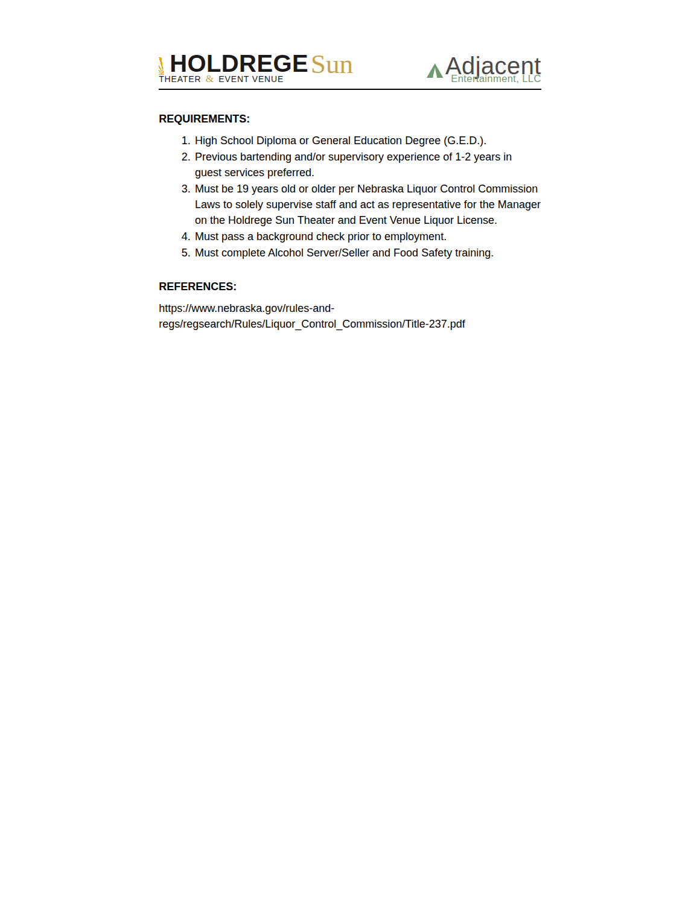HOLDREGE Sun
THEATER & EVENT VENUE
Adjacent
Entertainment, LLC
REQUIREMENTS:
High School Diploma or General Education Degree (G.E.D.).
Previous bartending and/or supervisory experience of 1-2 years in guest services preferred.
Must be 19 years old or older per Nebraska Liquor Control Commission Laws to solely supervise staff and act as representative for the Manager on the Holdrege Sun Theater and Event Venue Liquor License.
Must pass a background check prior to employment.
Must complete Alcohol Server/Seller and Food Safety training.
REFERENCES:
https://www.nebraska.gov/rules-and-regs/regsearch/Rules/Liquor_Control_Commission/Title-237.pdf